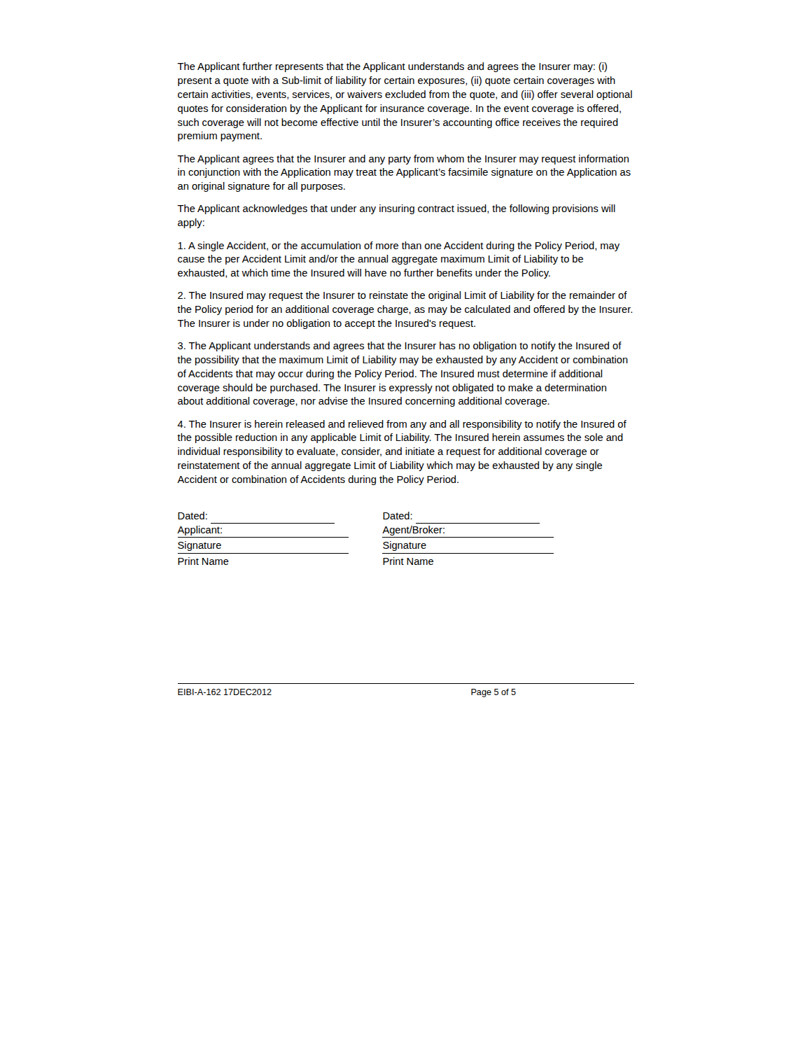The Applicant further represents that the Applicant understands and agrees the Insurer may: (i) present a quote with a Sub-limit of liability for certain exposures, (ii) quote certain coverages with certain activities, events, services, or waivers excluded from the quote, and (iii) offer several optional quotes for consideration by the Applicant for insurance coverage. In the event coverage is offered, such coverage will not become effective until the Insurer’s accounting office receives the required premium payment.
The Applicant agrees that the Insurer and any party from whom the Insurer may request information in conjunction with the Application may treat the Applicant’s facsimile signature on the Application as an original signature for all purposes.
The Applicant acknowledges that under any insuring contract issued, the following provisions will apply:
1. A single Accident, or the accumulation of more than one Accident during the Policy Period, may cause the per Accident Limit and/or the annual aggregate maximum Limit of Liability to be exhausted, at which time the Insured will have no further benefits under the Policy.
2. The Insured may request the Insurer to reinstate the original Limit of Liability for the remainder of the Policy period for an additional coverage charge, as may be calculated and offered by the Insurer. The Insurer is under no obligation to accept the Insured's request.
3. The Applicant understands and agrees that the Insurer has no obligation to notify the Insured of the possibility that the maximum Limit of Liability may be exhausted by any Accident or combination of Accidents that may occur during the Policy Period. The Insured must determine if additional coverage should be purchased. The Insurer is expressly not obligated to make a determination about additional coverage, nor advise the Insured concerning additional coverage.
4. The Insurer is herein released and relieved from any and all responsibility to notify the Insured of the possible reduction in any applicable Limit of Liability. The Insured herein assumes the sole and individual responsibility to evaluate, consider, and initiate a request for additional coverage or reinstatement of the annual aggregate Limit of Liability which may be exhausted by any single Accident or combination of Accidents during the Policy Period.
| Dated: | Dated: |
| Applicant: | Agent/Broker: |
| Signature | Signature |
| Print Name | Print Name |
EIBI-A-162 17DEC2012
Page 5 of 5